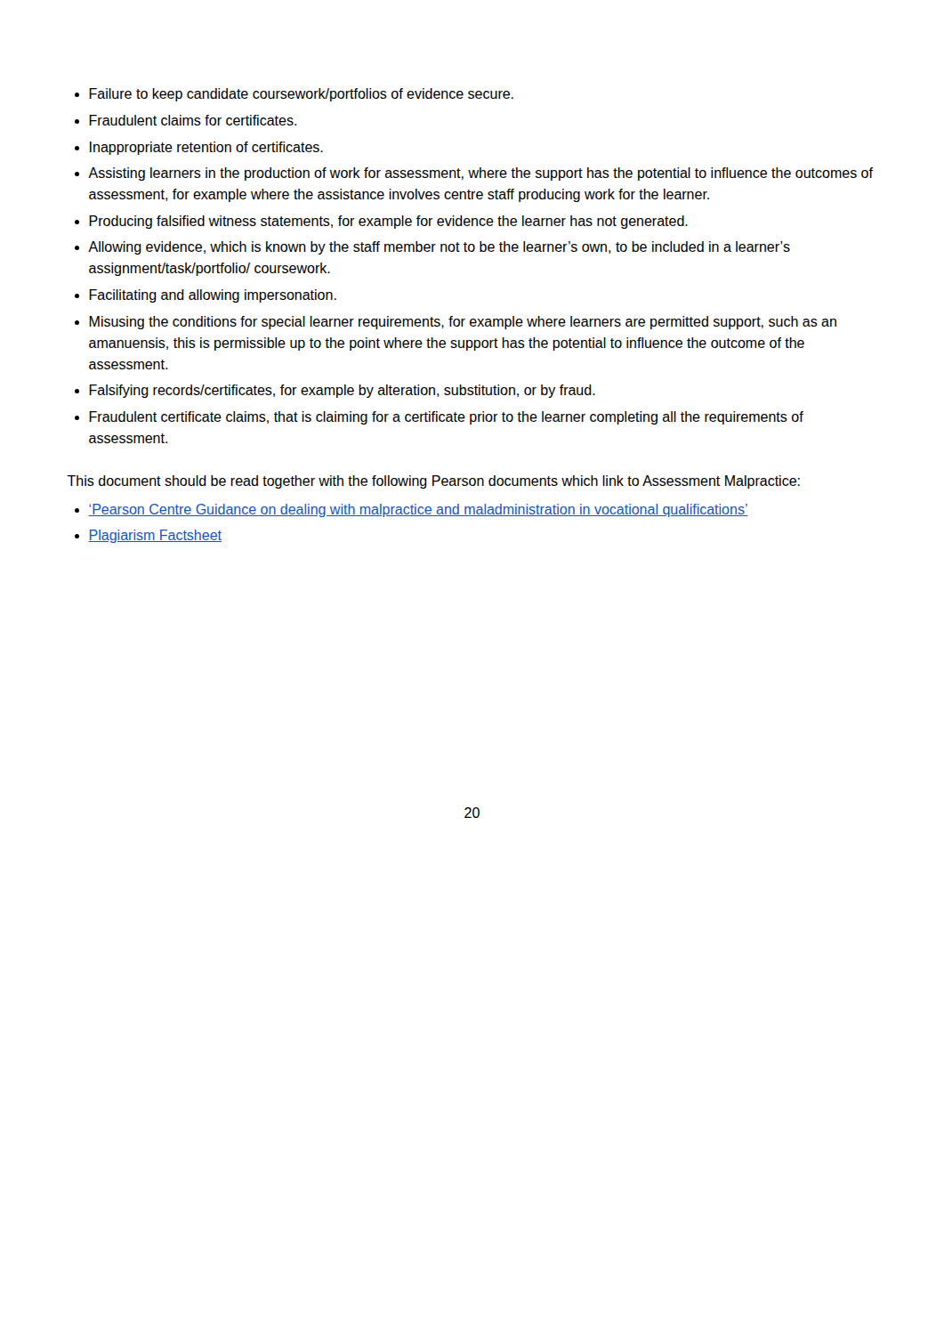Failure to keep candidate coursework/portfolios of evidence secure.
Fraudulent claims for certificates.
Inappropriate retention of certificates.
Assisting learners in the production of work for assessment, where the support has the potential to influence the outcomes of assessment, for example where the assistance involves centre staff producing work for the learner.
Producing falsified witness statements, for example for evidence the learner has not generated.
Allowing evidence, which is known by the staff member not to be the learner’s own, to be included in a learner’s assignment/task/portfolio/ coursework.
Facilitating and allowing impersonation.
Misusing the conditions for special learner requirements, for example where learners are permitted support, such as an amanuensis, this is permissible up to the point where the support has the potential to influence the outcome of the assessment.
Falsifying records/certificates, for example by alteration, substitution, or by fraud.
Fraudulent certificate claims, that is claiming for a certificate prior to the learner completing all the requirements of assessment.
This document should be read together with the following Pearson documents which link to Assessment Malpractice:
‘Pearson Centre Guidance on dealing with malpractice and maladministration in vocational qualifications’
Plagiarism Factsheet
20